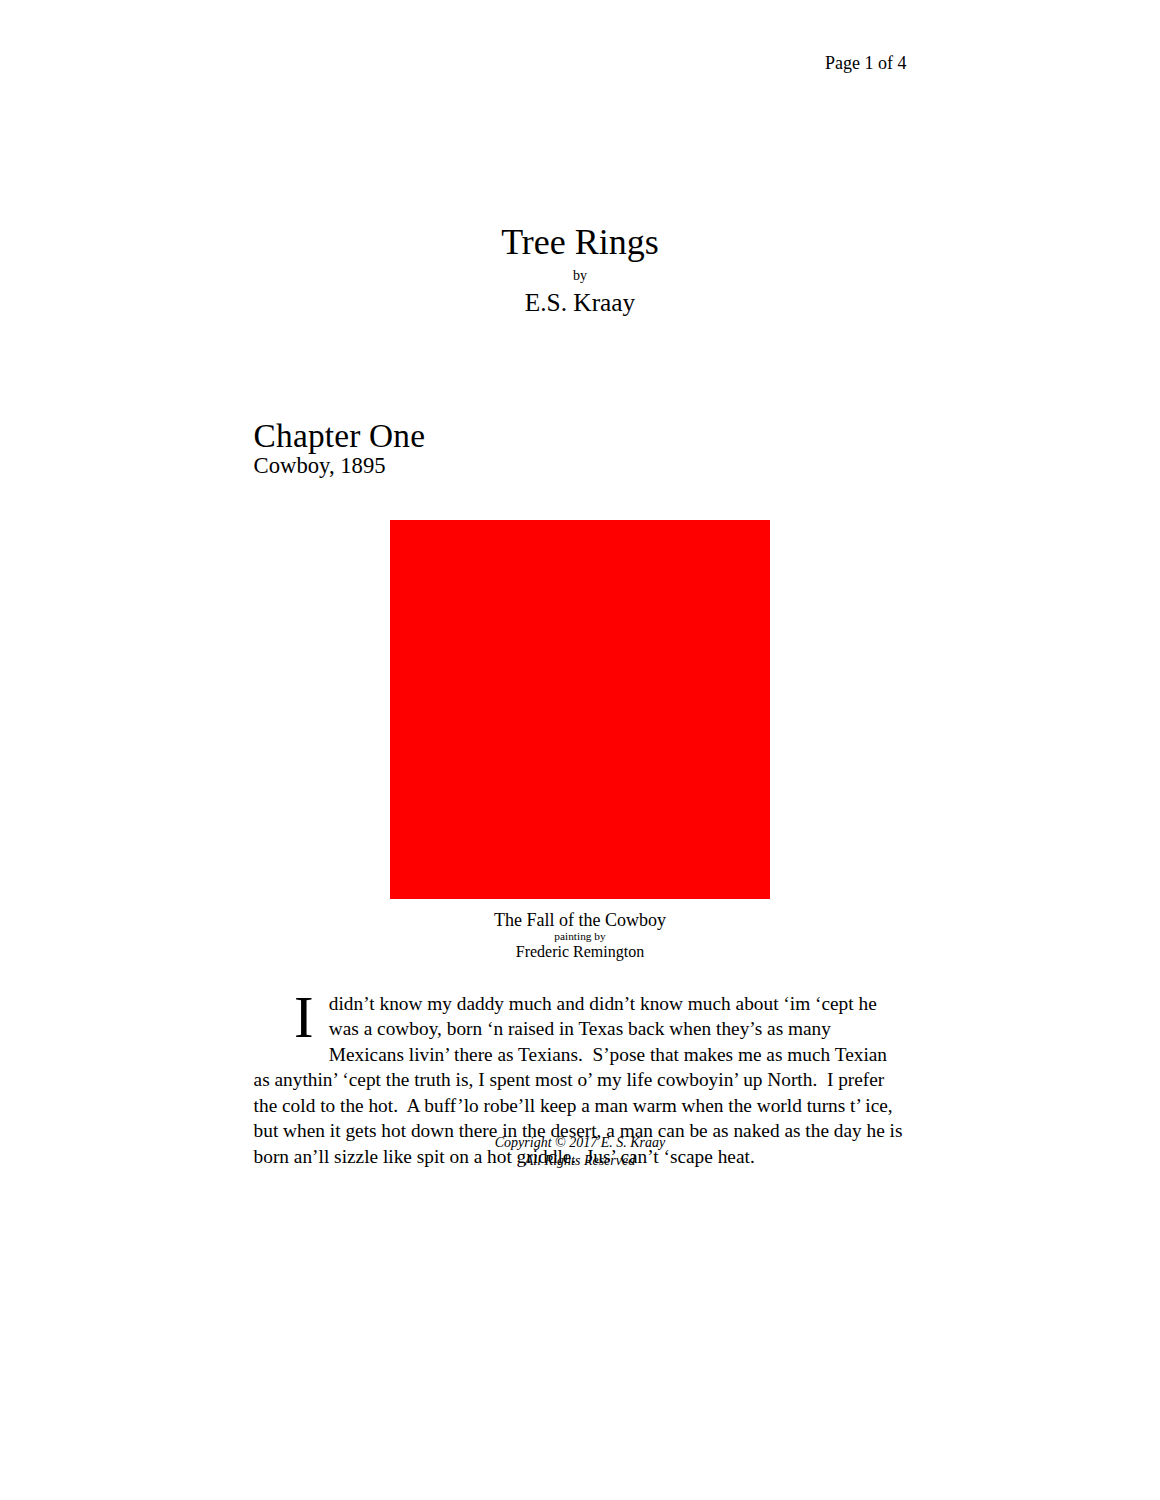Page 1 of 4
Tree Rings
by
E.S. Kraay
Chapter One
Cowboy, 1895
The Fall of the Cowboy
painting by
Frederic Remington
Ididn’t know my daddy much and didn’t know much about ‘im ‘cept he was a cowboy, born ‘n raised in Texas back when they’s as many Mexicans livin’ there as Texians. S’pose that makes me as much Texian as anythin’ ‘cept the truth is, I spent most o’ my life cowboyin’ up North. I prefer the cold to the hot. A buff’lo robe’ll keep a man warm when the world turns t’ ice, but when it gets hot down there in the desert, a man can be as naked as the day he is born an’ll sizzle like spit on a hot griddle. Jus’ can’t ‘scape heat.
Copyright © 2017 E. S. Kraay
All Rights Reserved